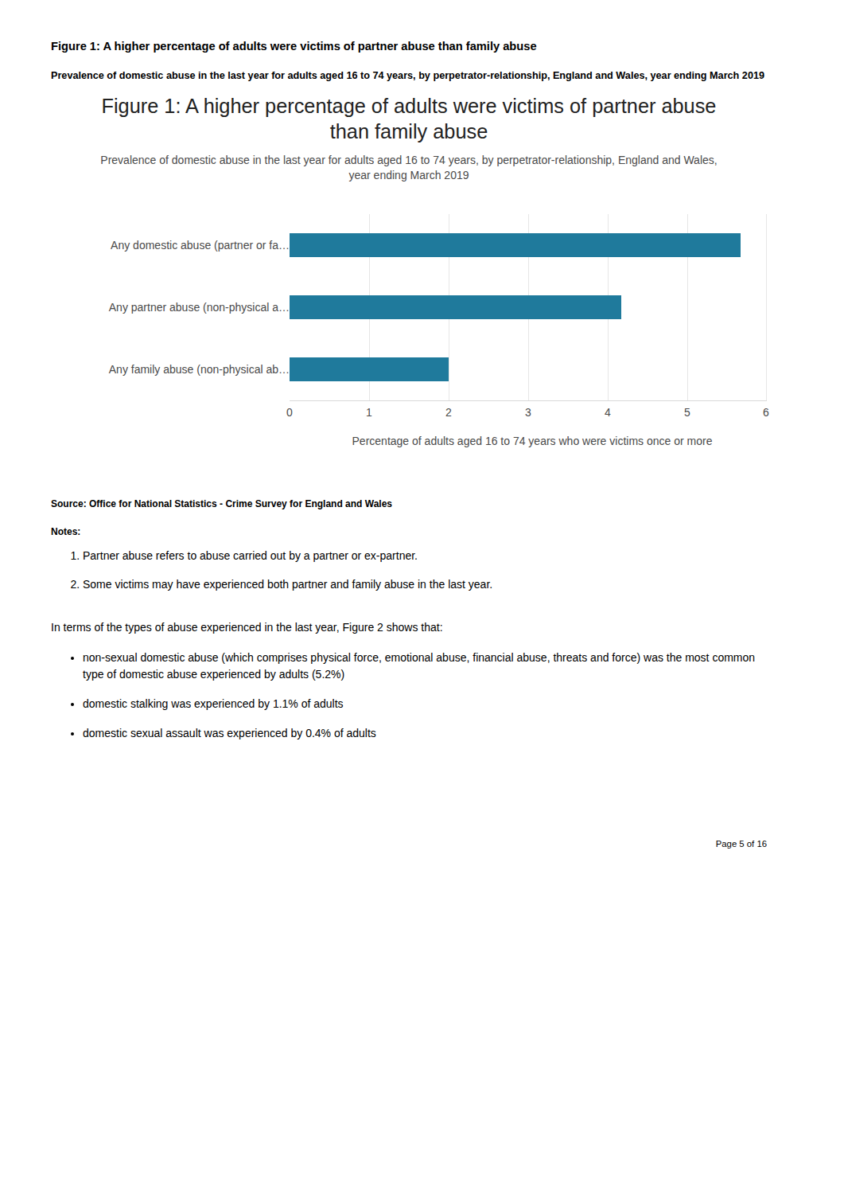Figure 1: A higher percentage of adults were victims of partner abuse than family abuse
Prevalence of domestic abuse in the last year for adults aged 16 to 74 years, by perpetrator-relationship, England and Wales, year ending March 2019
Figure 1: A higher percentage of adults were victims of partner abuse than family abuse
Prevalence of domestic abuse in the last year for adults aged 16 to 74 years, by perpetrator-relationship, England and Wales, year ending March 2019
| Any domestic abuse (partner or fa… | |
| Any partner abuse (non-physical a… | |
| Any family abuse (non-physical ab… | |
| | 0 1 2 3 4 5 6 |
Percentage of adults aged 16 to 74 years who were victims once or more
Source: Office for National Statistics - Crime Survey for England and Wales
Notes:
Partner abuse refers to abuse carried out by a partner or ex-partner.
Some victims may have experienced both partner and family abuse in the last year.
In terms of the types of abuse experienced in the last year, Figure 2 shows that:
non-sexual domestic abuse (which comprises physical force, emotional abuse, financial abuse, threats and force) was the most common type of domestic abuse experienced by adults (5.2%)
domestic stalking was experienced by 1.1% of adults
domestic sexual assault was experienced by 0.4% of adults
Page 5 of 16